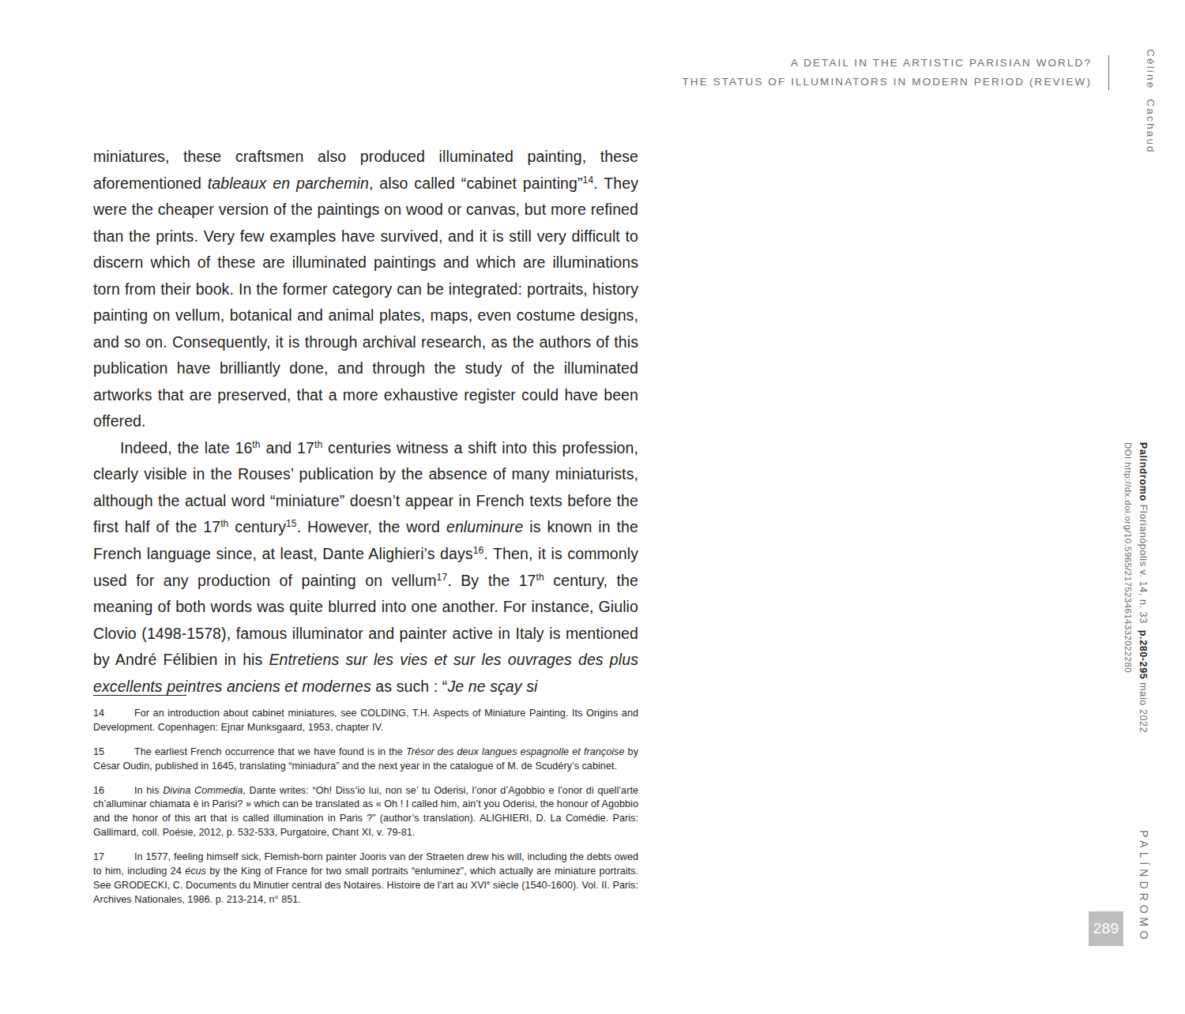A DETAIL IN THE ARTISTIC PARISIAN WORLD?
THE STATUS OF ILLUMINATORS IN MODERN PERIOD (REVIEW)
Céline Cachaud
Palíndromo Florianópolis v. 14, n. 33 p.280-295 maio 2022
DOI http://dx.doi.org/10.5965/2175234614332022280
PALÍNDROMO
289
miniatures, these craftsmen also produced illuminated painting, these aforementioned tableaux en parchemin, also called “cabinet painting”14. They were the cheaper version of the paintings on wood or canvas, but more refined than the prints. Very few examples have survived, and it is still very difficult to discern which of these are illuminated paintings and which are illuminations torn from their book. In the former category can be integrated: portraits, history painting on vellum, botanical and animal plates, maps, even costume designs, and so on. Consequently, it is through archival research, as the authors of this publication have brilliantly done, and through the study of the illuminated artworks that are preserved, that a more exhaustive register could have been offered.
Indeed, the late 16th and 17th centuries witness a shift into this profession, clearly visible in the Rouses’ publication by the absence of many miniaturists, although the actual word “miniature” doesn’t appear in French texts before the first half of the 17th century15. However, the word enluminure is known in the French language since, at least, Dante Alighieri’s days16. Then, it is commonly used for any production of painting on vellum17. By the 17th century, the meaning of both words was quite blurred into one another. For instance, Giulio Clovio (1498-1578), famous illuminator and painter active in Italy is mentioned by André Félibien in his Entretiens sur les vies et sur les ouvrages des plus excellents peintres anciens et modernes as such : “Je ne sçay si
14 For an introduction about cabinet miniatures, see COLDING, T.H. Aspects of Miniature Painting. Its Origins and Development. Copenhagen: Ejnar Munksgaard, 1953, chapter IV.
15 The earliest French occurrence that we have found is in the Trésor des deux langues espagnolle et françoise by César Oudin, published in 1645, translating “miniadura” and the next year in the catalogue of M. de Scudéry’s cabinet.
16 In his Divina Commedia, Dante writes: “Oh! Diss’io lui, non se’ tu Oderisi, l’onor d’Agobbio e l’onor di quell’arte ch’alluminar chiamata è in Parisi? » which can be translated as « Oh ! I called him, ain’t you Oderisi, the honour of Agobbio and the honor of this art that is called illumination in Paris ?” (author’s translation). ALIGHIERI, D. La Comédie. Paris: Gallimard, coll. Poésie, 2012, p. 532-533, Purgatoire, Chant XI, v. 79-81.
17 In 1577, feeling himself sick, Flemish-born painter Jooris van der Straeten drew his will, including the debts owed to him, including 24 écus by the King of France for two small portraits “enluminez”, which actually are miniature portraits. See GRODECKI, C. Documents du Minutier central des Notaires. Histoire de l’art au XVIe siècle (1540-1600). Vol. II. Paris: Archives Nationales, 1986. p. 213-214, n° 851.